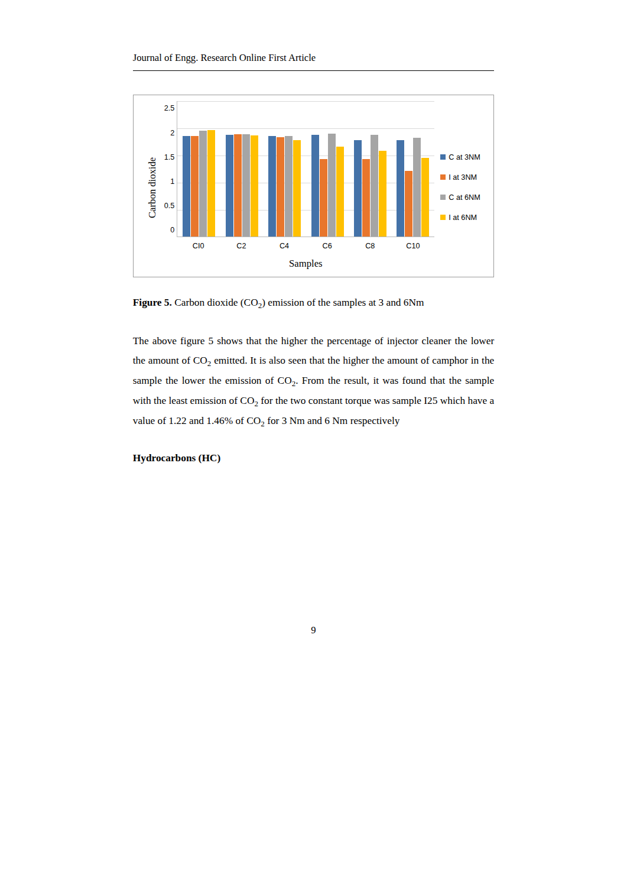Journal of Engg. Research Online First Article
Carbon dioxide
2.5 2 1.5 1 0.5 0
CI0 C2 C4 C6 C8 C10
Samples
C at 3NM
I at 3NM
C at 6NM
I at 6NM
Figure 5. Carbon dioxide (CO2) emission of the samples at 3 and 6Nm
The above figure 5 shows that the higher the percentage of injector cleaner the lower the amount of CO2 emitted. It is also seen that the higher the amount of camphor in the sample the lower the emission of CO2. From the result, it was found that the sample with the least emission of CO2 for the two constant torque was sample I25 which have a value of 1.22 and 1.46% of CO2 for 3 Nm and 6 Nm respectively
Hydrocarbons (HC)
9